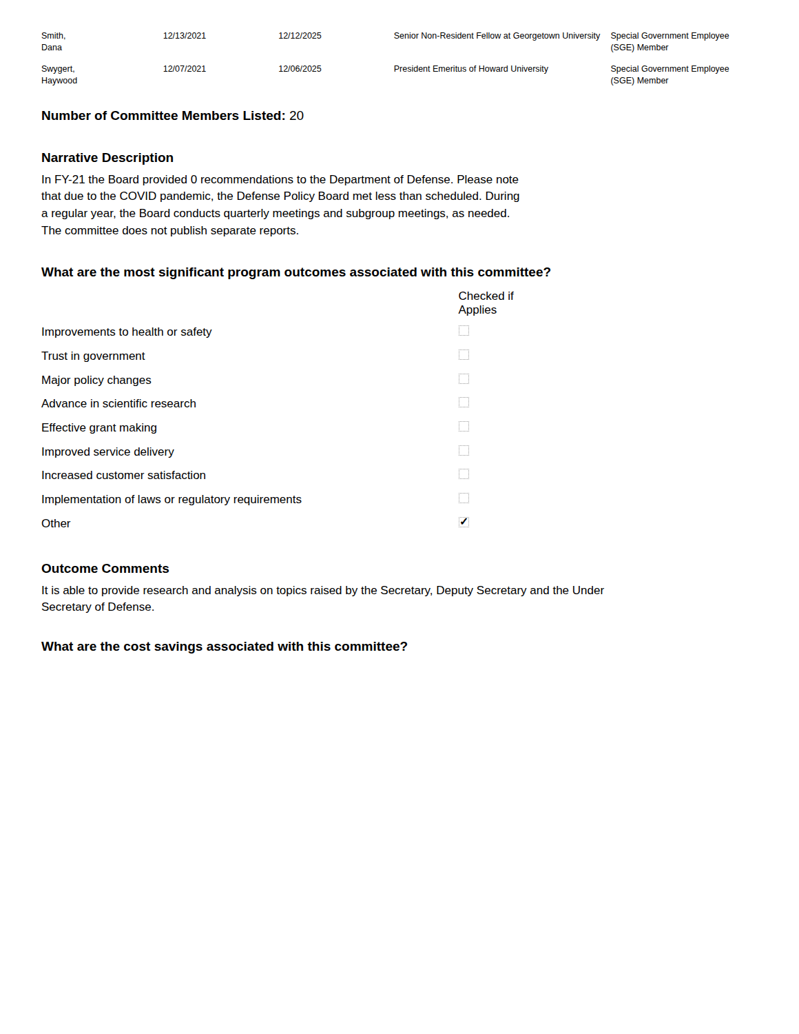| Smith, Dana | 12/13/2021 | 12/12/2025 | Senior Non-Resident Fellow at Georgetown University | Special Government Employee (SGE) Member |
| Swygert, Haywood | 12/07/2021 | 12/06/2025 | President Emeritus of Howard University | Special Government Employee (SGE) Member |
Number of Committee Members Listed: 20
Narrative Description
In FY-21 the Board provided 0 recommendations to the Department of Defense. Please note that due to the COVID pandemic, the Defense Policy Board met less than scheduled. During a regular year, the Board conducts quarterly meetings and subgroup meetings, as needed. The committee does not publish separate reports.
What are the most significant program outcomes associated with this committee?
| | Checked if Applies |
| Improvements to health or safety | |
| Trust in government | |
| Major policy changes | |
| Advance in scientific research | |
| Effective grant making | |
| Improved service delivery | |
| Increased customer satisfaction | |
| Implementation of laws or regulatory requirements | |
| Other | |
Outcome Comments
It is able to provide research and analysis on topics raised by the Secretary, Deputy Secretary and the Under Secretary of Defense.
What are the cost savings associated with this committee?